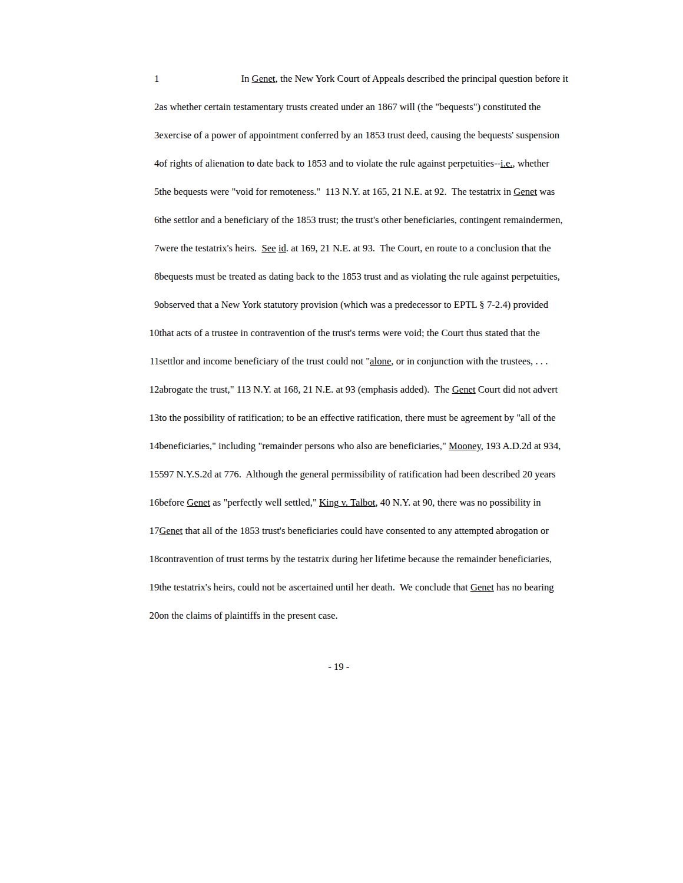| 1 | In Genet , the New York Court of Appeals described the principal question before it |
| 2 | as whether certain testamentary trusts created under an 1867 will (the "bequests") constituted the |
| 3 | exercise of a power of appointment conferred by an 1853 trust deed, causing the bequests' suspension |
| 4 | of rights of alienation to date back to 1853 and to violate the rule against perpetuities-- i.e. , whether |
| 5 | the bequests were "void for remoteness." 113 N.Y. at 165, 21 N.E. at 92. The testatrix in Genet was |
| 6 | the settlor and a beneficiary of the 1853 trust; the trust's other beneficiaries, contingent remaindermen, |
| 7 | were the testatrix's heirs. See id . at 169, 21 N.E. at 93. The Court, en route to a conclusion that the |
| 8 | bequests must be treated as dating back to the 1853 trust and as violating the rule against perpetuities, |
| 9 | observed that a New York statutory provision (which was a predecessor to EPTL § 7-2.4) provided |
| 10 | that acts of a trustee in contravention of the trust's terms were void; the Court thus stated that the |
| 11 | settlor and income beneficiary of the trust could not " alone , or in conjunction with the trustees, . . . |
| 12 | abrogate the trust," 113 N.Y. at 168, 21 N.E. at 93 (emphasis added). The Genet Court did not advert |
| 13 | to the possibility of ratification; to be an effective ratification, there must be agreement by "all of the |
| 14 | beneficiaries," including "remainder persons who also are beneficiaries," Mooney , 193 A.D.2d at 934, |
| 15 | 597 N.Y.S.2d at 776. Although the general permissibility of ratification had been described 20 years |
| 16 | before Genet as "perfectly well settled," King v. Talbot , 40 N.Y. at 90, there was no possibility in |
| 17 | Genet that all of the 1853 trust's beneficiaries could have consented to any attempted abrogation or |
| 18 | contravention of trust terms by the testatrix during her lifetime because the remainder beneficiaries, |
| 19 | the testatrix's heirs, could not be ascertained until her death. We conclude that Genet has no bearing |
| 20 | on the claims of plaintiffs in the present case. |
- 19 -